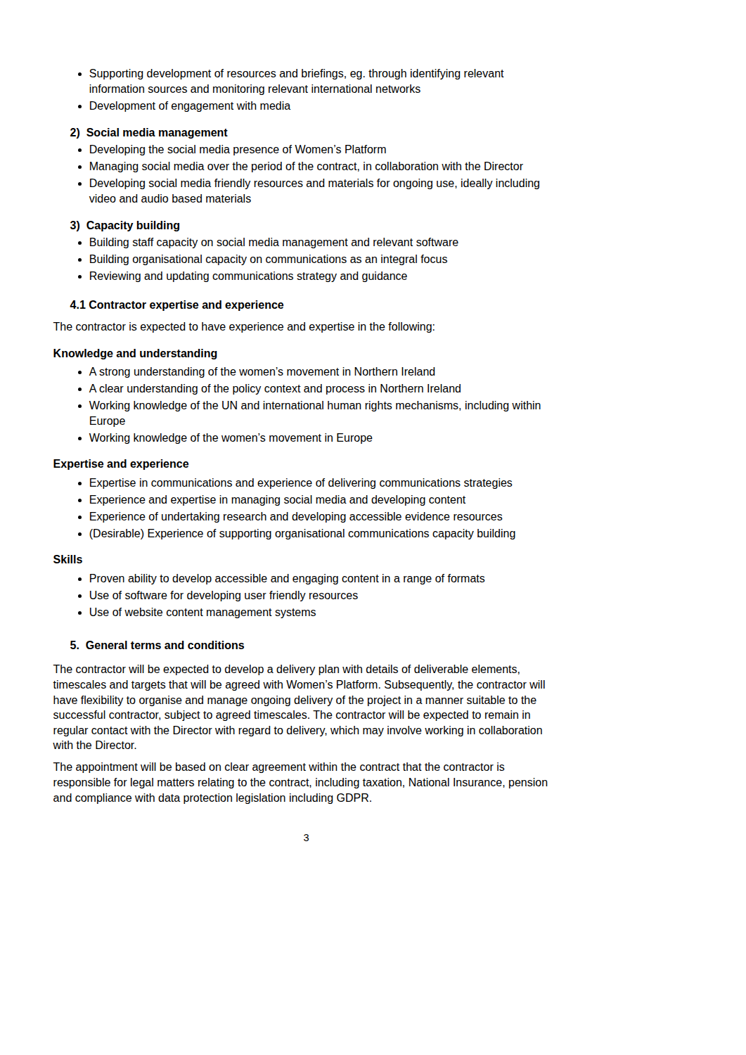Supporting development of resources and briefings, eg. through identifying relevant information sources and monitoring relevant international networks
Development of engagement with media
2) Social media management
Developing the social media presence of Women’s Platform
Managing social media over the period of the contract, in collaboration with the Director
Developing social media friendly resources and materials for ongoing use, ideally including video and audio based materials
3) Capacity building
Building staff capacity on social media management and relevant software
Building organisational capacity on communications as an integral focus
Reviewing and updating communications strategy and guidance
4.1 Contractor expertise and experience
The contractor is expected to have experience and expertise in the following:
Knowledge and understanding
A strong understanding of the women’s movement in Northern Ireland
A clear understanding of the policy context and process in Northern Ireland
Working knowledge of the UN and international human rights mechanisms, including within Europe
Working knowledge of the women’s movement in Europe
Expertise and experience
Expertise in communications and experience of delivering communications strategies
Experience and expertise in managing social media and developing content
Experience of undertaking research and developing accessible evidence resources
(Desirable) Experience of supporting organisational communications capacity building
Skills
Proven ability to develop accessible and engaging content in a range of formats
Use of software for developing user friendly resources
Use of website content management systems
5. General terms and conditions
The contractor will be expected to develop a delivery plan with details of deliverable elements, timescales and targets that will be agreed with Women’s Platform. Subsequently, the contractor will have flexibility to organise and manage ongoing delivery of the project in a manner suitable to the successful contractor, subject to agreed timescales. The contractor will be expected to remain in regular contact with the Director with regard to delivery, which may involve working in collaboration with the Director.
The appointment will be based on clear agreement within the contract that the contractor is responsible for legal matters relating to the contract, including taxation, National Insurance, pension and compliance with data protection legislation including GDPR.
3